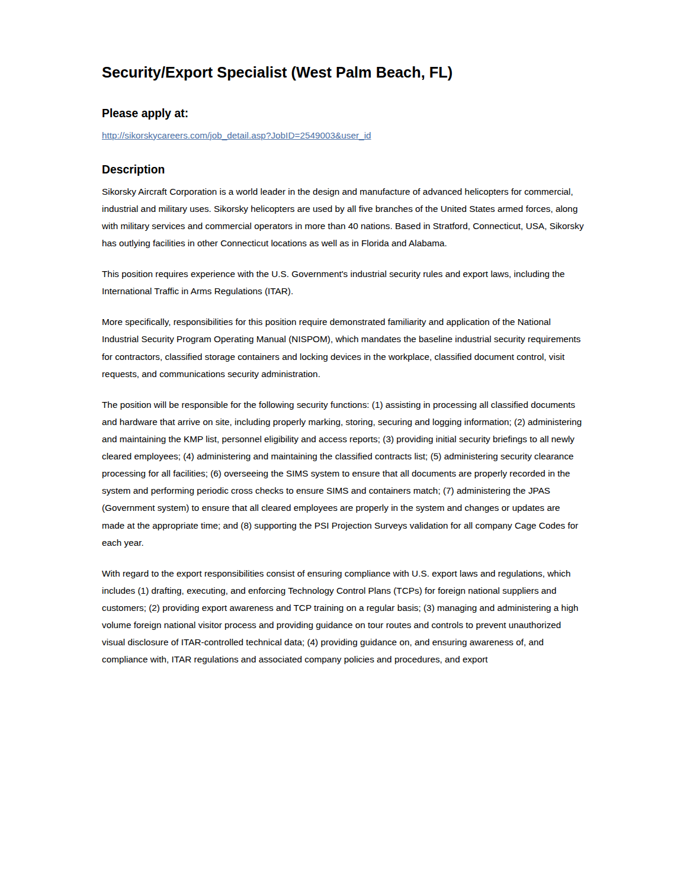Security/Export Specialist (West Palm Beach, FL)
Please apply at:
http://sikorskycareers.com/job_detail.asp?JobID=2549003&user_id
Description
Sikorsky Aircraft Corporation is a world leader in the design and manufacture of advanced helicopters for commercial, industrial and military uses. Sikorsky helicopters are used by all five branches of the United States armed forces, along with military services and commercial operators in more than 40 nations. Based in Stratford, Connecticut, USA, Sikorsky has outlying facilities in other Connecticut locations as well as in Florida and Alabama.
This position requires experience with the U.S. Government's industrial security rules and export laws, including the International Traffic in Arms Regulations (ITAR).
More specifically, responsibilities for this position require demonstrated familiarity and application of the National Industrial Security Program Operating Manual (NISPOM), which mandates the baseline industrial security requirements for contractors, classified storage containers and locking devices in the workplace, classified document control, visit requests, and communications security administration.
The position will be responsible for the following security functions: (1) assisting in processing all classified documents and hardware that arrive on site, including properly marking, storing, securing and logging information; (2) administering and maintaining the KMP list, personnel eligibility and access reports; (3) providing initial security briefings to all newly cleared employees; (4) administering and maintaining the classified contracts list; (5) administering security clearance processing for all facilities; (6) overseeing the SIMS system to ensure that all documents are properly recorded in the system and performing periodic cross checks to ensure SIMS and containers match; (7) administering the JPAS (Government system) to ensure that all cleared employees are properly in the system and changes or updates are made at the appropriate time; and (8) supporting the PSI Projection Surveys validation for all company Cage Codes for each year.
With regard to the export responsibilities consist of ensuring compliance with U.S. export laws and regulations, which includes (1) drafting, executing, and enforcing Technology Control Plans (TCPs) for foreign national suppliers and customers; (2) providing export awareness and TCP training on a regular basis; (3) managing and administering a high volume foreign national visitor process and providing guidance on tour routes and controls to prevent unauthorized visual disclosure of ITAR-controlled technical data; (4) providing guidance on, and ensuring awareness of, and compliance with, ITAR regulations and associated company policies and procedures, and export